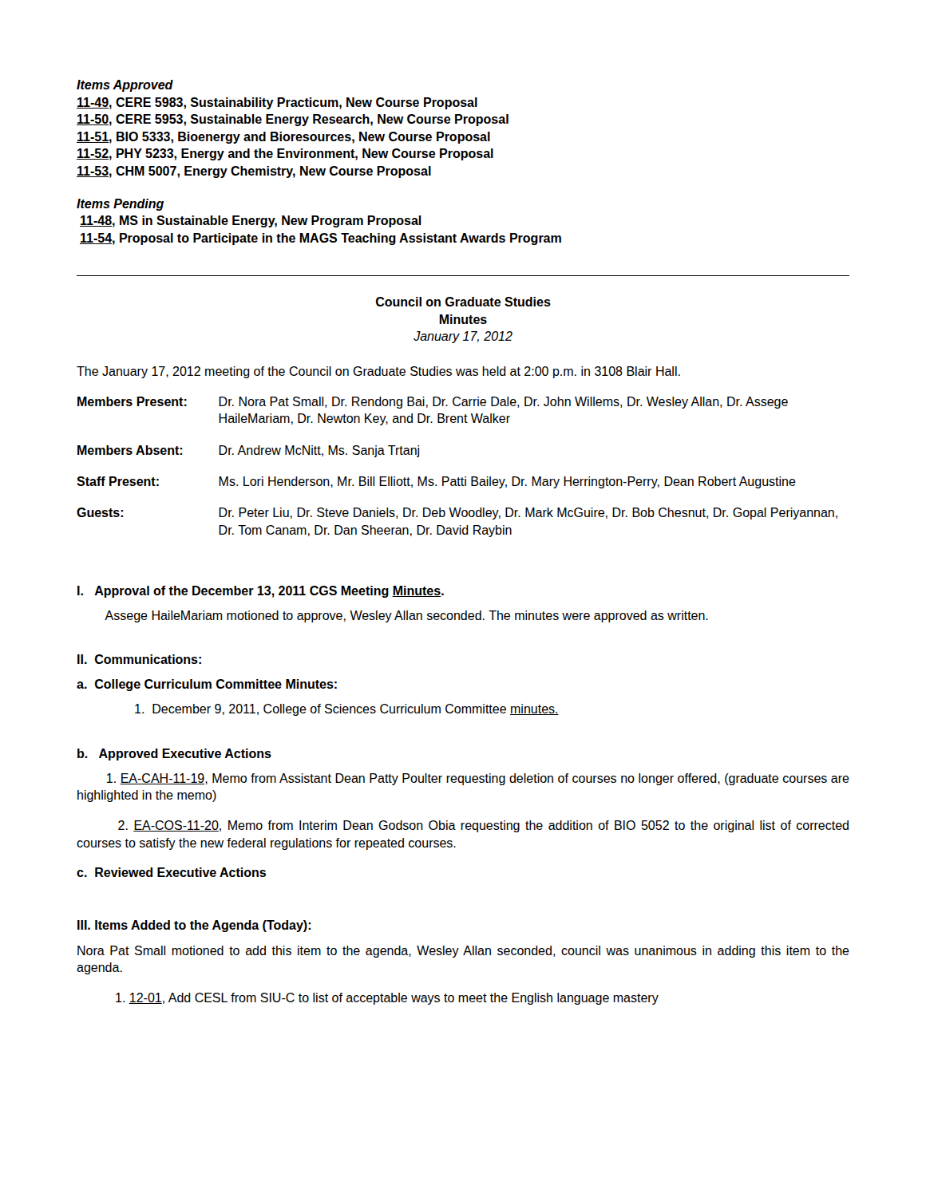Items Approved
11-49, CERE 5983, Sustainability Practicum, New Course Proposal
11-50, CERE 5953, Sustainable Energy Research, New Course Proposal
11-51, BIO 5333, Bioenergy and Bioresources, New Course Proposal
11-52, PHY 5233, Energy and the Environment, New Course Proposal
11-53, CHM 5007, Energy Chemistry, New Course Proposal
Items Pending
11-48, MS in Sustainable Energy, New Program Proposal
11-54, Proposal to Participate in the MAGS Teaching Assistant Awards Program
Council on Graduate Studies
Minutes
January 17, 2012
The January 17, 2012 meeting of the Council on Graduate Studies was held at 2:00 p.m. in 3108 Blair Hall.
| Members Present: | Dr. Nora Pat Small, Dr. Rendong Bai, Dr. Carrie Dale, Dr. John Willems, Dr. Wesley Allan, Dr. Assege HaileMariam, Dr. Newton Key, and Dr. Brent Walker |
| Members Absent: | Dr. Andrew McNitt, Ms. Sanja Trtanj |
| Staff Present: | Ms. Lori Henderson, Mr. Bill Elliott, Ms. Patti Bailey, Dr. Mary Herrington-Perry, Dean Robert Augustine |
| Guests: | Dr. Peter Liu, Dr. Steve Daniels, Dr. Deb Woodley, Dr. Mark McGuire, Dr. Bob Chesnut, Dr. Gopal Periyannan, Dr. Tom Canam, Dr. Dan Sheeran, Dr. David Raybin |
I. Approval of the December 13, 2011 CGS Meeting Minutes.
Assege HaileMariam motioned to approve, Wesley Allan seconded. The minutes were approved as written.
II. Communications:
a. College Curriculum Committee Minutes:
1. December 9, 2011, College of Sciences Curriculum Committee minutes.
b. Approved Executive Actions
1. EA-CAH-11-19, Memo from Assistant Dean Patty Poulter requesting deletion of courses no longer offered, (graduate courses are highlighted in the memo)
2. EA-COS-11-20, Memo from Interim Dean Godson Obia requesting the addition of BIO 5052 to the original list of corrected courses to satisfy the new federal regulations for repeated courses.
c. Reviewed Executive Actions
III. Items Added to the Agenda (Today):
Nora Pat Small motioned to add this item to the agenda, Wesley Allan seconded, council was unanimous in adding this item to the agenda.
1. 12-01, Add CESL from SIU-C to list of acceptable ways to meet the English language mastery